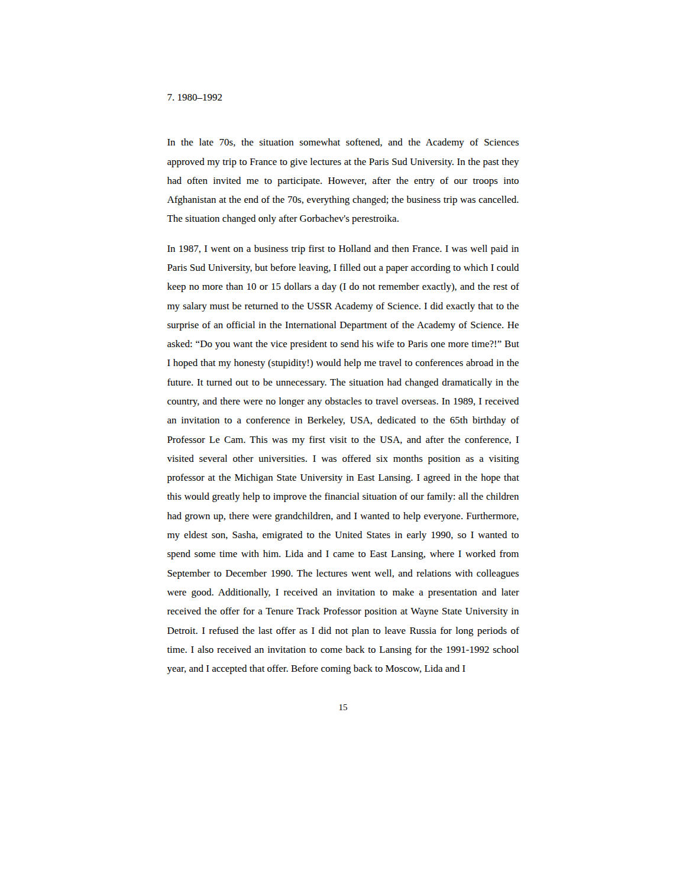7. 1980–1992
In the late 70s, the situation somewhat softened, and the Academy of Sciences approved my trip to France to give lectures at the Paris Sud University. In the past they had often invited me to participate. However, after the entry of our troops into Afghanistan at the end of the 70s, everything changed; the business trip was cancelled. The situation changed only after Gorbachev's perestroika.
In 1987, I went on a business trip first to Holland and then France. I was well paid in Paris Sud University, but before leaving, I filled out a paper according to which I could keep no more than 10 or 15 dollars a day (I do not remember exactly), and the rest of my salary must be returned to the USSR Academy of Science. I did exactly that to the surprise of an official in the International Department of the Academy of Science. He asked: “Do you want the vice president to send his wife to Paris one more time?!” But I hoped that my honesty (stupidity!) would help me travel to conferences abroad in the future. It turned out to be unnecessary. The situation had changed dramatically in the country, and there were no longer any obstacles to travel overseas. In 1989, I received an invitation to a conference in Berkeley, USA, dedicated to the 65th birthday of Professor Le Cam. This was my first visit to the USA, and after the conference, I visited several other universities. I was offered six months position as a visiting professor at the Michigan State University in East Lansing. I agreed in the hope that this would greatly help to improve the financial situation of our family: all the children had grown up, there were grandchildren, and I wanted to help everyone. Furthermore, my eldest son, Sasha, emigrated to the United States in early 1990, so I wanted to spend some time with him. Lida and I came to East Lansing, where I worked from September to December 1990. The lectures went well, and relations with colleagues were good. Additionally, I received an invitation to make a presentation and later received the offer for a Tenure Track Professor position at Wayne State University in Detroit. I refused the last offer as I did not plan to leave Russia for long periods of time. I also received an invitation to come back to Lansing for the 1991-1992 school year, and I accepted that offer. Before coming back to Moscow, Lida and I
15